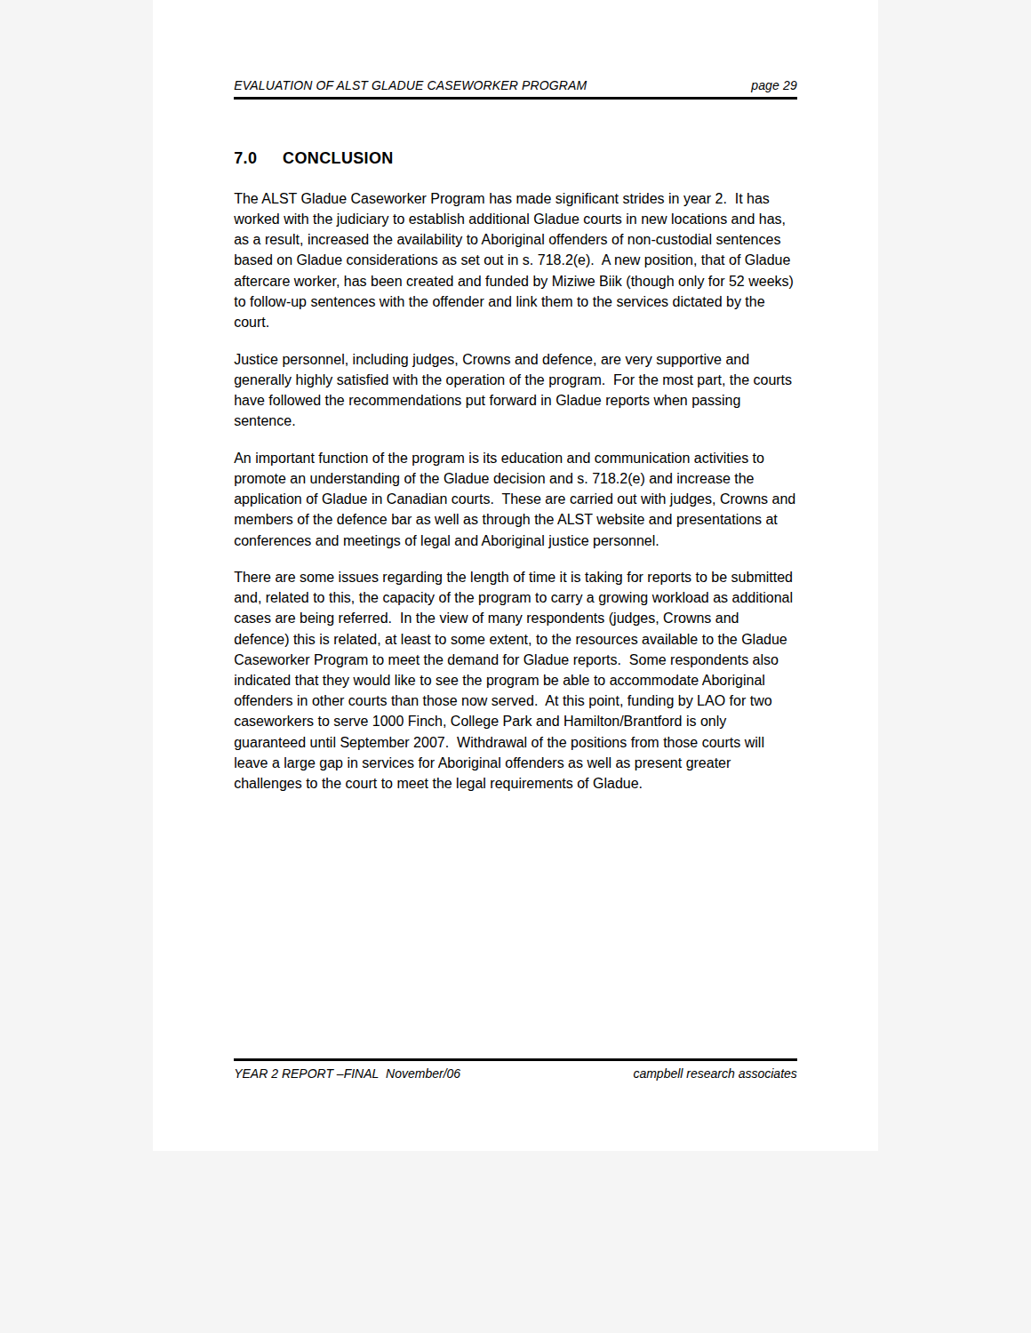Evaluation of ALST Gladue Caseworker Program page 29
7.0 CONCLUSION
The ALST Gladue Caseworker Program has made significant strides in year 2. It has worked with the judiciary to establish additional Gladue courts in new locations and has, as a result, increased the availability to Aboriginal offenders of non-custodial sentences based on Gladue considerations as set out in s. 718.2(e). A new position, that of Gladue aftercare worker, has been created and funded by Miziwe Biik (though only for 52 weeks) to follow-up sentences with the offender and link them to the services dictated by the court.
Justice personnel, including judges, Crowns and defence, are very supportive and generally highly satisfied with the operation of the program. For the most part, the courts have followed the recommendations put forward in Gladue reports when passing sentence.
An important function of the program is its education and communication activities to promote an understanding of the Gladue decision and s. 718.2(e) and increase the application of Gladue in Canadian courts. These are carried out with judges, Crowns and members of the defence bar as well as through the ALST website and presentations at conferences and meetings of legal and Aboriginal justice personnel.
There are some issues regarding the length of time it is taking for reports to be submitted and, related to this, the capacity of the program to carry a growing workload as additional cases are being referred. In the view of many respondents (judges, Crowns and defence) this is related, at least to some extent, to the resources available to the Gladue Caseworker Program to meet the demand for Gladue reports. Some respondents also indicated that they would like to see the program be able to accommodate Aboriginal offenders in other courts than those now served. At this point, funding by LAO for two caseworkers to serve 1000 Finch, College Park and Hamilton/Brantford is only guaranteed until September 2007. Withdrawal of the positions from those courts will leave a large gap in services for Aboriginal offenders as well as present greater challenges to the court to meet the legal requirements of Gladue.
YEAR 2 REPORT –FINAL November/06 campbell research associates